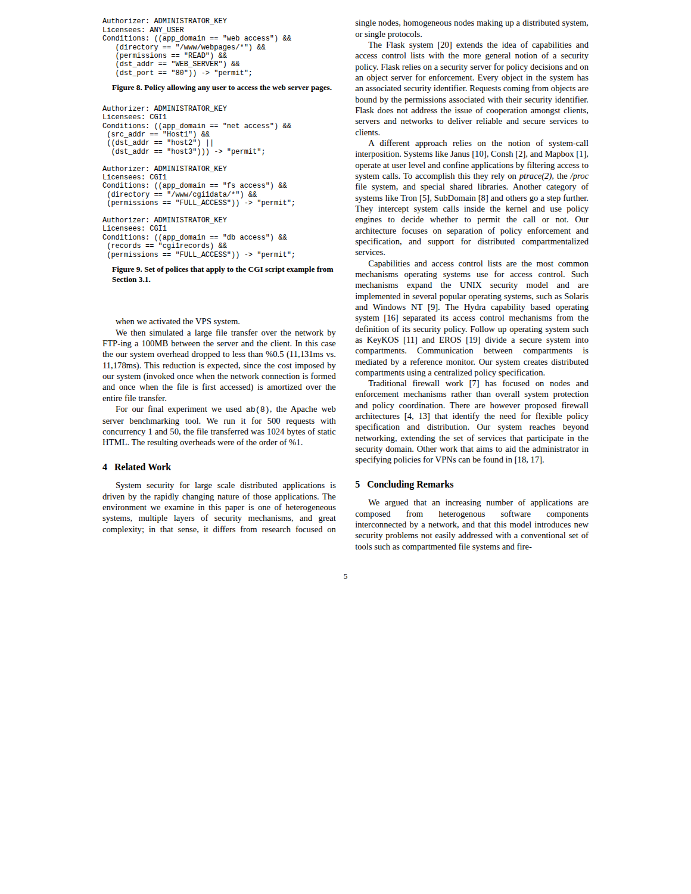Authorizer: ADMINISTRATOR_KEY
Licensees: ANY_USER
Conditions: ((app_domain == "web access") &&
   (directory == "/www/webpages/*") &&
   (permissions == "READ") &&
   (dst_addr == "WEB_SERVER") &&
   (dst_port == "80")) -> "permit";
Figure 8. Policy allowing any user to access the web server pages.
Authorizer: ADMINISTRATOR_KEY
Licensees: CGI1
Conditions: ((app_domain == "net access") &&
 (src_addr == "Host1") &&
 ((dst_addr == "host2") ||
  (dst_addr == "host3"))) -> "permit";

Authorizer: ADMINISTRATOR_KEY
Licensees: CGI1
Conditions: ((app_domain == "fs access") &&
 (directory == "/www/cgi1data/*") &&
 (permissions == "FULL_ACCESS")) -> "permit";

Authorizer: ADMINISTRATOR_KEY
Licensees: CGI1
Conditions: ((app_domain == "db access") &&
 (records == "cgi1records) &&
 (permissions == "FULL_ACCESS")) -> "permit";
Figure 9. Set of polices that apply to the CGI script example from Section 3.1.
when we activated the VPS system.
We then simulated a large file transfer over the network by FTP-ing a 100MB between the server and the client. In this case the our system overhead dropped to less than %0.5 (11,131ms vs. 11,178ms). This reduction is expected, since the cost imposed by our system (invoked once when the network connection is formed and once when the file is first accessed) is amortized over the entire file transfer.
For our final experiment we used ab(8), the Apache web server benchmarking tool. We run it for 500 requests with concurrency 1 and 50, the file transferred was 1024 bytes of static HTML. The resulting overheads were of the order of %1.
4 Related Work
System security for large scale distributed applications is driven by the rapidly changing nature of those applications. The environment we examine in this paper is one of heterogeneous systems, multiple layers of security mechanisms, and great complexity; in that sense, it differs from research focused on single nodes, homogeneous nodes making up a distributed system, or single protocols.
The Flask system [20] extends the idea of capabilities and access control lists with the more general notion of a security policy. Flask relies on a security server for policy decisions and on an object server for enforcement. Every object in the system has an associated security identifier. Requests coming from objects are bound by the permissions associated with their security identifier. Flask does not address the issue of cooperation amongst clients, servers and networks to deliver reliable and secure services to clients.
A different approach relies on the notion of system-call interposition. Systems like Janus [10], Consh [2], and Mapbox [1], operate at user level and confine applications by filtering access to system calls. To accomplish this they rely on ptrace(2), the /proc file system, and special shared libraries. Another category of systems like Tron [5], SubDomain [8] and others go a step further. They intercept system calls inside the kernel and use policy engines to decide whether to permit the call or not. Our architecture focuses on separation of policy enforcement and specification, and support for distributed compartmentalized services.
Capabilities and access control lists are the most common mechanisms operating systems use for access control. Such mechanisms expand the UNIX security model and are implemented in several popular operating systems, such as Solaris and Windows NT [9]. The Hydra capability based operating system [16] separated its access control mechanisms from the definition of its security policy. Follow up operating system such as KeyKOS [11] and EROS [19] divide a secure system into compartments. Communication between compartments is mediated by a reference monitor. Our system creates distributed compartments using a centralized policy specification.
Traditional firewall work [7] has focused on nodes and enforcement mechanisms rather than overall system protection and policy coordination. There are however proposed firewall architectures [4, 13] that identify the need for flexible policy specification and distribution. Our system reaches beyond networking, extending the set of services that participate in the security domain. Other work that aims to aid the administrator in specifying policies for VPNs can be found in [18, 17].
5 Concluding Remarks
We argued that an increasing number of applications are composed from heterogenous software components interconnected by a network, and that this model introduces new security problems not easily addressed with a conventional set of tools such as compartmented file systems and fire-
5